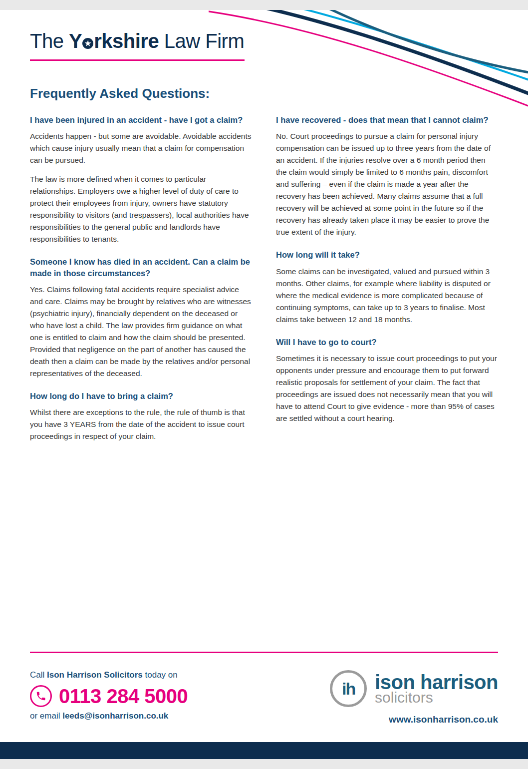The Y rkshire Law Firm
Frequently Asked Questions:
I have been injured in an accident - have I got a claim?
Accidents happen - but some are avoidable. Avoidable accidents which cause injury usually mean that a claim for compensation can be pursued.
The law is more defined when it comes to particular relationships. Employers owe a higher level of duty of care to protect their employees from injury, owners have statutory responsibility to visitors (and trespassers), local authorities have responsibilities to the general public and landlords have responsibilities to tenants.
Someone I know has died in an accident. Can a claim be made in those circumstances?
Yes. Claims following fatal accidents require specialist advice and care. Claims may be brought by relatives who are witnesses (psychiatric injury), financially dependent on the deceased or who have lost a child. The law provides firm guidance on what one is entitled to claim and how the claim should be presented. Provided that negligence on the part of another has caused the death then a claim can be made by the relatives and/or personal representatives of the deceased.
How long do I have to bring a claim?
Whilst there are exceptions to the rule, the rule of thumb is that you have 3 YEARS from the date of the accident to issue court proceedings in respect of your claim.
I have recovered - does that mean that I cannot claim?
No. Court proceedings to pursue a claim for personal injury compensation can be issued up to three years from the date of an accident. If the injuries resolve over a 6 month period then the claim would simply be limited to 6 months pain, discomfort and suffering – even if the claim is made a year after the recovery has been achieved. Many claims assume that a full recovery will be achieved at some point in the future so if the recovery has already taken place it may be easier to prove the true extent of the injury.
How long will it take?
Some claims can be investigated, valued and pursued within 3 months. Other claims, for example where liability is disputed or where the medical evidence is more complicated because of continuing symptoms, can take up to 3 years to finalise. Most claims take between 12 and 18 months.
Will I have to go to court?
Sometimes it is necessary to issue court proceedings to put your opponents under pressure and encourage them to put forward realistic proposals for settlement of your claim. The fact that proceedings are issued does not necessarily mean that you will have to attend Court to give evidence - more than 95% of cases are settled without a court hearing.
Call Ison Harrison Solicitors today on
0113 284 5000
or email leeds@isonharrison.co.uk
ih ison harrison solicitors
www.isonharrison.co.uk